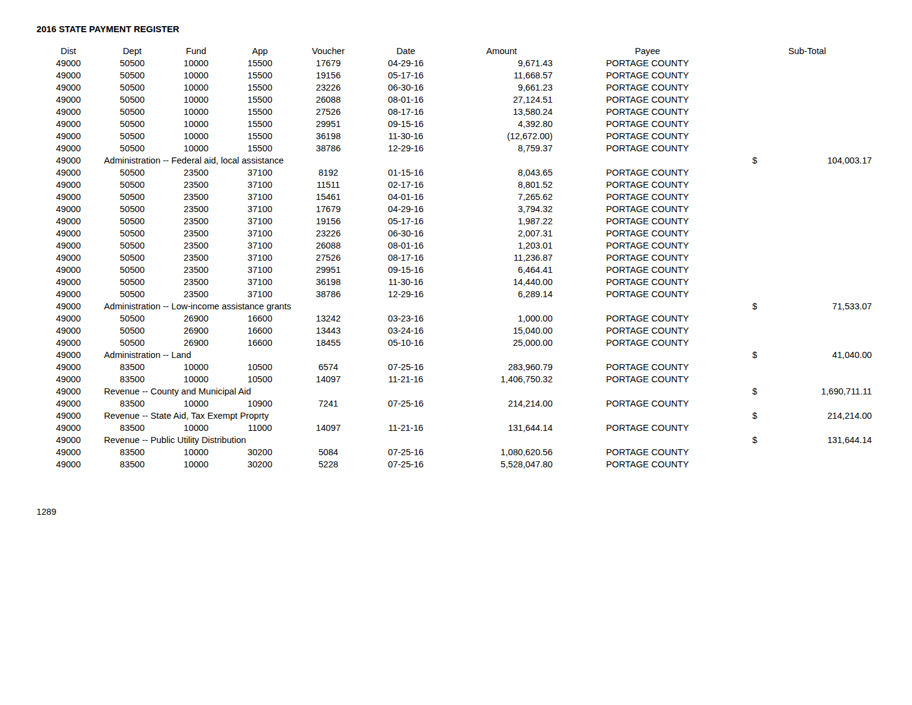2016 STATE PAYMENT REGISTER
| Dist | Dept | Fund | App | Voucher | Date | Amount | Payee | Sub-Total |
| --- | --- | --- | --- | --- | --- | --- | --- | --- |
| 49000 | 50500 | 10000 | 15500 | 17679 | 04-29-16 | 9,671.43 | PORTAGE COUNTY | | |
| 49000 | 50500 | 10000 | 15500 | 19156 | 05-17-16 | 11,668.57 | PORTAGE COUNTY | | |
| 49000 | 50500 | 10000 | 15500 | 23226 | 06-30-16 | 9,661.23 | PORTAGE COUNTY | | |
| 49000 | 50500 | 10000 | 15500 | 26088 | 08-01-16 | 27,124.51 | PORTAGE COUNTY | | |
| 49000 | 50500 | 10000 | 15500 | 27526 | 08-17-16 | 13,580.24 | PORTAGE COUNTY | | |
| 49000 | 50500 | 10000 | 15500 | 29951 | 09-15-16 | 4,392.80 | PORTAGE COUNTY | | |
| 49000 | 50500 | 10000 | 15500 | 36198 | 11-30-16 | (12,672.00) | PORTAGE COUNTY | | |
| 49000 | 50500 | 10000 | 15500 | 38786 | 12-29-16 | 8,759.37 | PORTAGE COUNTY | | |
| 49000 | Administration -- Federal aid, local assistance | | $ | 104,003.17 |
| 49000 | 50500 | 23500 | 37100 | 8192 | 01-15-16 | 8,043.65 | PORTAGE COUNTY | | |
| 49000 | 50500 | 23500 | 37100 | 11511 | 02-17-16 | 8,801.52 | PORTAGE COUNTY | | |
| 49000 | 50500 | 23500 | 37100 | 15461 | 04-01-16 | 7,265.62 | PORTAGE COUNTY | | |
| 49000 | 50500 | 23500 | 37100 | 17679 | 04-29-16 | 3,794.32 | PORTAGE COUNTY | | |
| 49000 | 50500 | 23500 | 37100 | 19156 | 05-17-16 | 1,987.22 | PORTAGE COUNTY | | |
| 49000 | 50500 | 23500 | 37100 | 23226 | 06-30-16 | 2,007.31 | PORTAGE COUNTY | | |
| 49000 | 50500 | 23500 | 37100 | 26088 | 08-01-16 | 1,203.01 | PORTAGE COUNTY | | |
| 49000 | 50500 | 23500 | 37100 | 27526 | 08-17-16 | 11,236.87 | PORTAGE COUNTY | | |
| 49000 | 50500 | 23500 | 37100 | 29951 | 09-15-16 | 6,464.41 | PORTAGE COUNTY | | |
| 49000 | 50500 | 23500 | 37100 | 36198 | 11-30-16 | 14,440.00 | PORTAGE COUNTY | | |
| 49000 | 50500 | 23500 | 37100 | 38786 | 12-29-16 | 6,289.14 | PORTAGE COUNTY | | |
| 49000 | Administration -- Low-income assistance grants | | $ | 71,533.07 |
| 49000 | 50500 | 26900 | 16600 | 13242 | 03-23-16 | 1,000.00 | PORTAGE COUNTY | | |
| 49000 | 50500 | 26900 | 16600 | 13443 | 03-24-16 | 15,040.00 | PORTAGE COUNTY | | |
| 49000 | 50500 | 26900 | 16600 | 18455 | 05-10-16 | 25,000.00 | PORTAGE COUNTY | | |
| 49000 | Administration -- Land | | $ | 41,040.00 |
| 49000 | 83500 | 10000 | 10500 | 6574 | 07-25-16 | 283,960.79 | PORTAGE COUNTY | | |
| 49000 | 83500 | 10000 | 10500 | 14097 | 11-21-16 | 1,406,750.32 | PORTAGE COUNTY | | |
| 49000 | Revenue -- County and Municipal Aid | | $ | 1,690,711.11 |
| 49000 | 83500 | 10000 | 10900 | 7241 | 07-25-16 | 214,214.00 | PORTAGE COUNTY | | |
| 49000 | Revenue -- State Aid, Tax Exempt Proprty | | $ | 214,214.00 |
| 49000 | 83500 | 10000 | 11000 | 14097 | 11-21-16 | 131,644.14 | PORTAGE COUNTY | | |
| 49000 | Revenue -- Public Utility Distribution | | $ | 131,644.14 |
| 49000 | 83500 | 10000 | 30200 | 5084 | 07-25-16 | 1,080,620.56 | PORTAGE COUNTY | | |
| 49000 | 83500 | 10000 | 30200 | 5228 | 07-25-16 | 5,528,047.80 | PORTAGE COUNTY | | |
1289